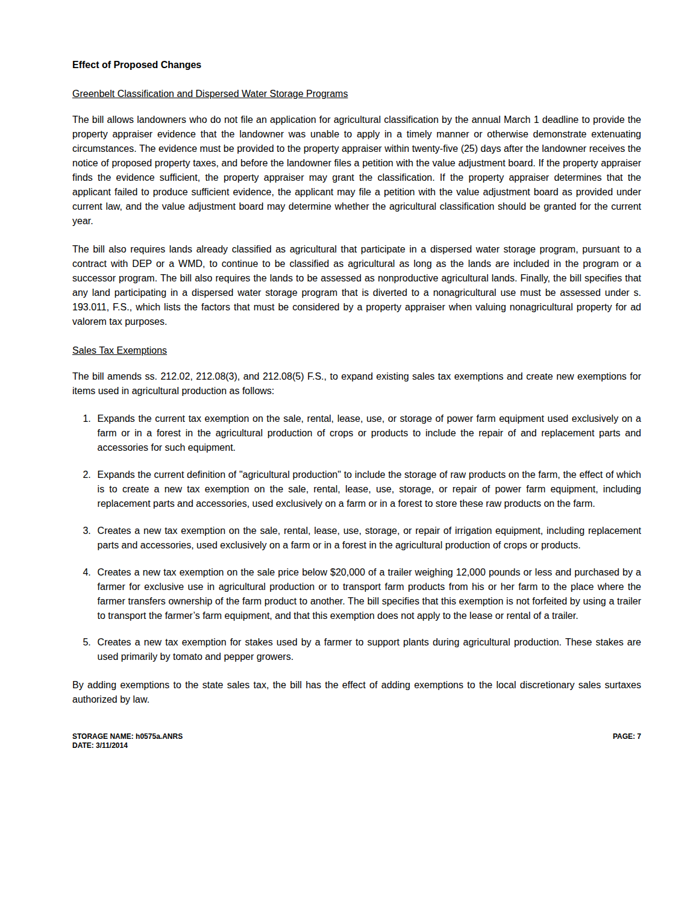Effect of Proposed Changes
Greenbelt Classification and Dispersed Water Storage Programs
The bill allows landowners who do not file an application for agricultural classification by the annual March 1 deadline to provide the property appraiser evidence that the landowner was unable to apply in a timely manner or otherwise demonstrate extenuating circumstances. The evidence must be provided to the property appraiser within twenty-five (25) days after the landowner receives the notice of proposed property taxes, and before the landowner files a petition with the value adjustment board. If the property appraiser finds the evidence sufficient, the property appraiser may grant the classification. If the property appraiser determines that the applicant failed to produce sufficient evidence, the applicant may file a petition with the value adjustment board as provided under current law, and the value adjustment board may determine whether the agricultural classification should be granted for the current year.
The bill also requires lands already classified as agricultural that participate in a dispersed water storage program, pursuant to a contract with DEP or a WMD, to continue to be classified as agricultural as long as the lands are included in the program or a successor program. The bill also requires the lands to be assessed as nonproductive agricultural lands. Finally, the bill specifies that any land participating in a dispersed water storage program that is diverted to a nonagricultural use must be assessed under s. 193.011, F.S., which lists the factors that must be considered by a property appraiser when valuing nonagricultural property for ad valorem tax purposes.
Sales Tax Exemptions
The bill amends ss. 212.02, 212.08(3), and 212.08(5) F.S., to expand existing sales tax exemptions and create new exemptions for items used in agricultural production as follows:
Expands the current tax exemption on the sale, rental, lease, use, or storage of power farm equipment used exclusively on a farm or in a forest in the agricultural production of crops or products to include the repair of and replacement parts and accessories for such equipment.
Expands the current definition of "agricultural production" to include the storage of raw products on the farm, the effect of which is to create a new tax exemption on the sale, rental, lease, use, storage, or repair of power farm equipment, including replacement parts and accessories, used exclusively on a farm or in a forest to store these raw products on the farm.
Creates a new tax exemption on the sale, rental, lease, use, storage, or repair of irrigation equipment, including replacement parts and accessories, used exclusively on a farm or in a forest in the agricultural production of crops or products.
Creates a new tax exemption on the sale price below $20,000 of a trailer weighing 12,000 pounds or less and purchased by a farmer for exclusive use in agricultural production or to transport farm products from his or her farm to the place where the farmer transfers ownership of the farm product to another. The bill specifies that this exemption is not forfeited by using a trailer to transport the farmer’s farm equipment, and that this exemption does not apply to the lease or rental of a trailer.
Creates a new tax exemption for stakes used by a farmer to support plants during agricultural production. These stakes are used primarily by tomato and pepper growers.
By adding exemptions to the state sales tax, the bill has the effect of adding exemptions to the local discretionary sales surtaxes authorized by law.
PAGE: 7 STORAGE NAME: h0575a.ANRS
DATE: 3/11/2014